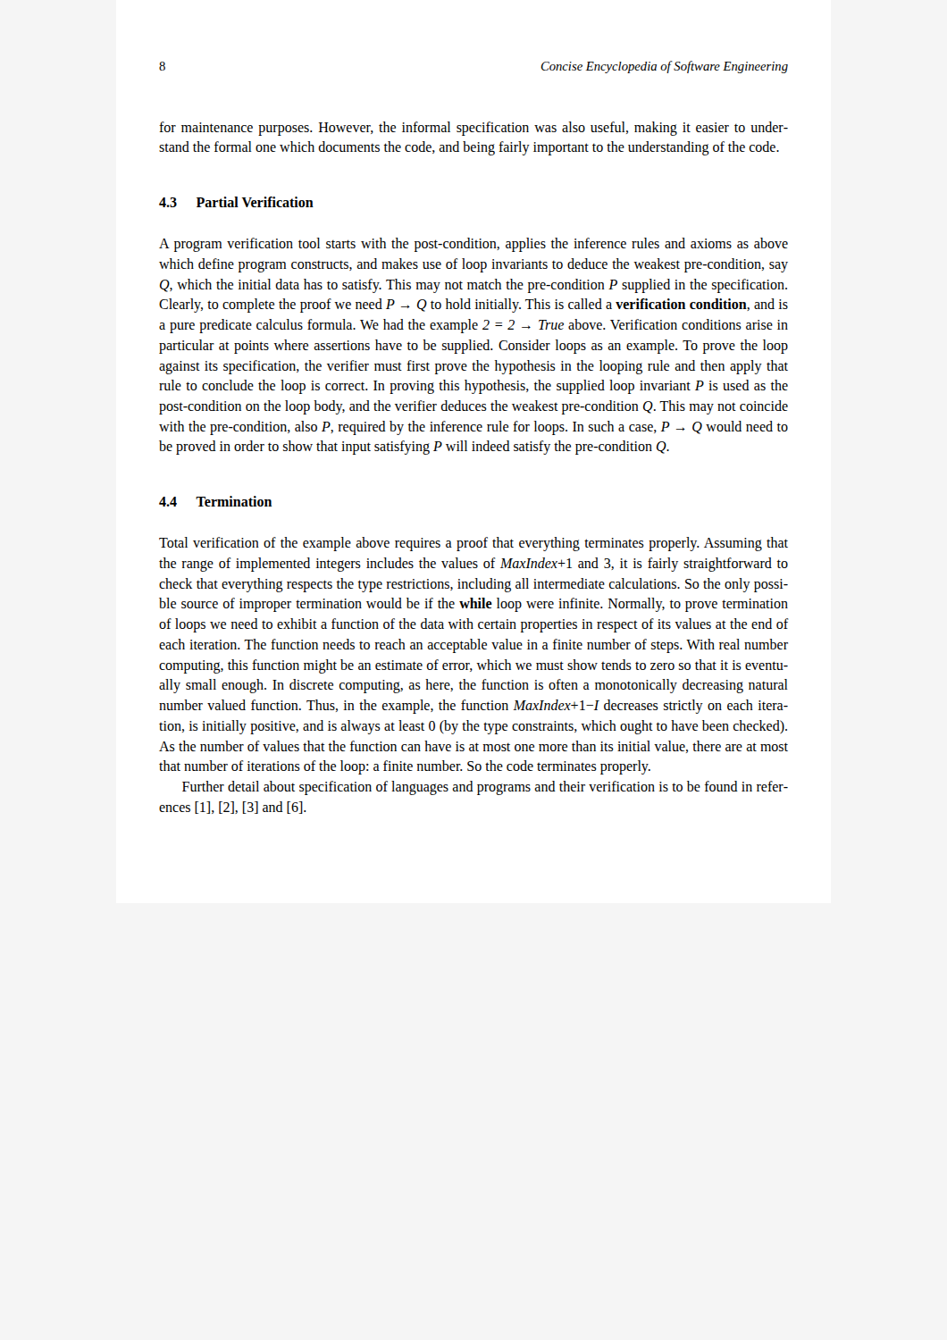8 Concise Encyclopedia of Software Engineering
for maintenance purposes. However, the informal specification was also useful, making it easier to understand the formal one which documents the code, and being fairly important to the understanding of the code.
4.3 Partial Verification
A program verification tool starts with the post-condition, applies the inference rules and axioms as above which define program constructs, and makes use of loop invariants to deduce the weakest pre-condition, say Q, which the initial data has to satisfy. This may not match the pre-condition P supplied in the specification. Clearly, to complete the proof we need P → Q to hold initially. This is called a verification condition, and is a pure predicate calculus formula. We had the example 2 = 2 → True above. Verification conditions arise in particular at points where assertions have to be supplied. Consider loops as an example. To prove the loop against its specification, the verifier must first prove the hypothesis in the looping rule and then apply that rule to conclude the loop is correct. In proving this hypothesis, the supplied loop invariant P is used as the post-condition on the loop body, and the verifier deduces the weakest pre-condition Q. This may not coincide with the pre-condition, also P, required by the inference rule for loops. In such a case, P → Q would need to be proved in order to show that input satisfying P will indeed satisfy the pre-condition Q.
4.4 Termination
Total verification of the example above requires a proof that everything terminates properly. Assuming that the range of implemented integers includes the values of MaxIndex+1 and 3, it is fairly straightforward to check that everything respects the type restrictions, including all intermediate calculations. So the only possible source of improper termination would be if the while loop were infinite. Normally, to prove termination of loops we need to exhibit a function of the data with certain properties in respect of its values at the end of each iteration. The function needs to reach an acceptable value in a finite number of steps. With real number computing, this function might be an estimate of error, which we must show tends to zero so that it is eventually small enough. In discrete computing, as here, the function is often a monotonically decreasing natural number valued function. Thus, in the example, the function MaxIndex+1−I decreases strictly on each iteration, is initially positive, and is always at least 0 (by the type constraints, which ought to have been checked). As the number of values that the function can have is at most one more than its initial value, there are at most that number of iterations of the loop: a finite number. So the code terminates properly.
Further detail about specification of languages and programs and their verification is to be found in references [1], [2], [3] and [6].